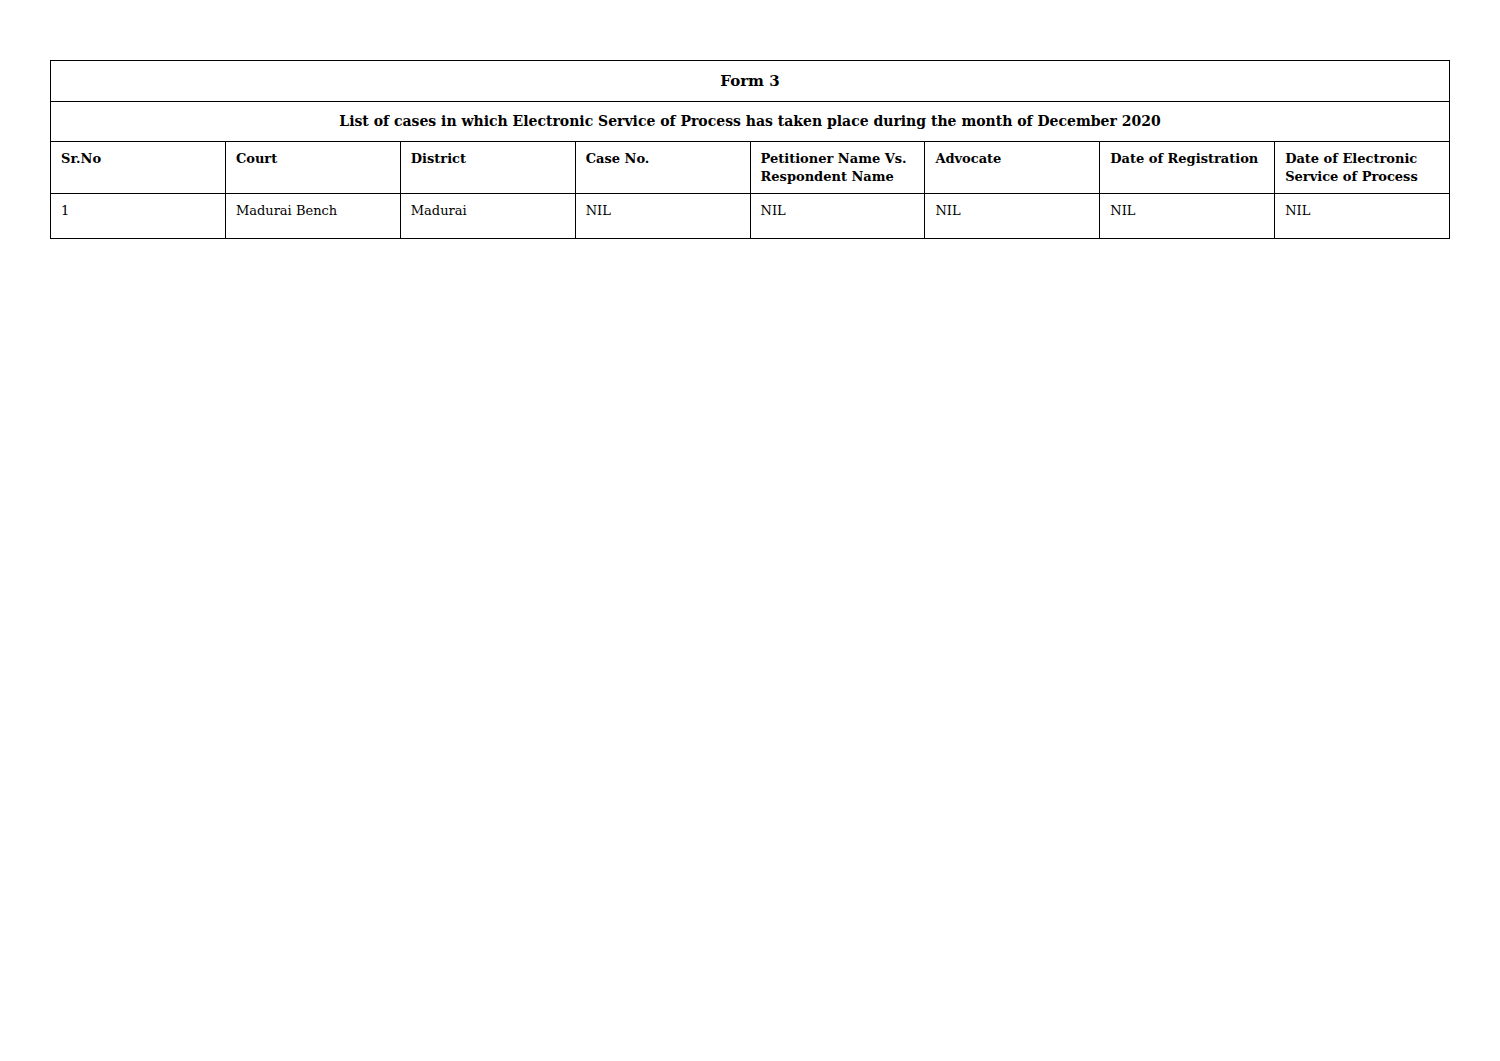| Form 3 |
| --- |
| List of cases in which Electronic Service of Process has taken place during the month of December 2020 |
| Sr.No | Court | District | Case No. | Petitioner Name Vs. Respondent Name | Advocate | Date of Registration | Date of Electronic Service of Process |
| 1 | Madurai Bench | Madurai | NIL | NIL | NIL | NIL | NIL |